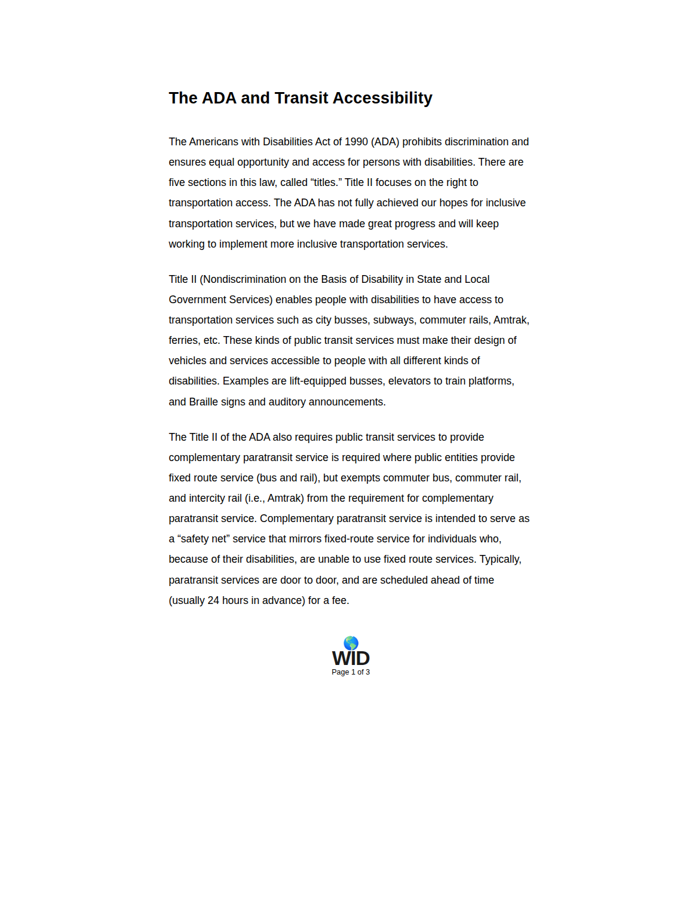The ADA and Transit Accessibility
The Americans with Disabilities Act of 1990 (ADA) prohibits discrimination and ensures equal opportunity and access for persons with disabilities. There are five sections in this law, called “titles.” Title II focuses on the right to transportation access. The ADA has not fully achieved our hopes for inclusive transportation services, but we have made great progress and will keep working to implement more inclusive transportation services.
Title II (Nondiscrimination on the Basis of Disability in State and Local Government Services) enables people with disabilities to have access to transportation services such as city busses, subways, commuter rails, Amtrak, ferries, etc. These kinds of public transit services must make their design of vehicles and services accessible to people with all different kinds of disabilities. Examples are lift-equipped busses, elevators to train platforms, and Braille signs and auditory announcements.
The Title II of the ADA also requires public transit services to provide complementary paratransit service is required where public entities provide fixed route service (bus and rail), but exempts commuter bus, commuter rail, and intercity rail (i.e., Amtrak) from the requirement for complementary paratransit service. Complementary paratransit service is intended to serve as a “safety net” service that mirrors fixed-route service for individuals who, because of their disabilities, are unable to use fixed route services. Typically, paratransit services are door to door, and are scheduled ahead of time (usually 24 hours in advance) for a fee.
🌎 WID
Page 1 of 3